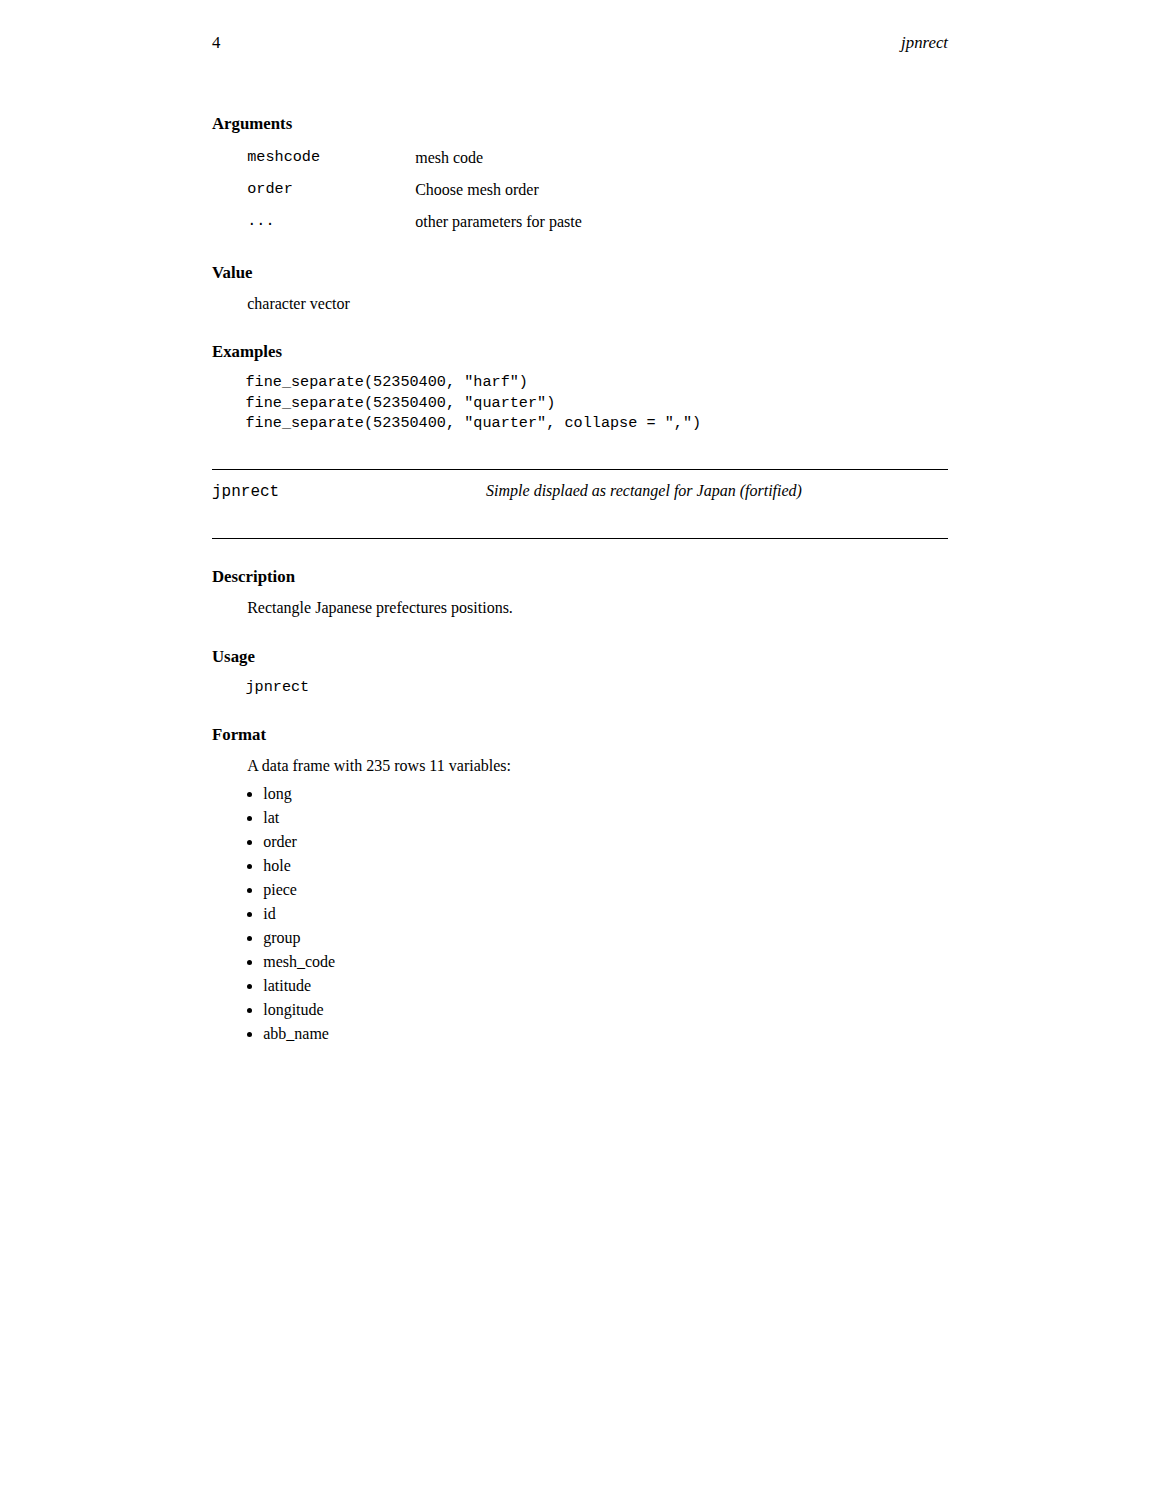4 jpnrect
Arguments
meshcode
mesh code
order
Choose mesh order
...
other parameters for paste
Value
character vector
Examples
fine_separate(52350400, "harf")
fine_separate(52350400, "quarter")
fine_separate(52350400, "quarter", collapse = ",")
jpnrect Simple displaed as rectangel for Japan (fortified)
Description
Rectangle Japanese prefectures positions.
Usage
jpnrect
Format
A data frame with 235 rows 11 variables:
long
lat
order
hole
piece
id
group
mesh_code
latitude
longitude
abb_name